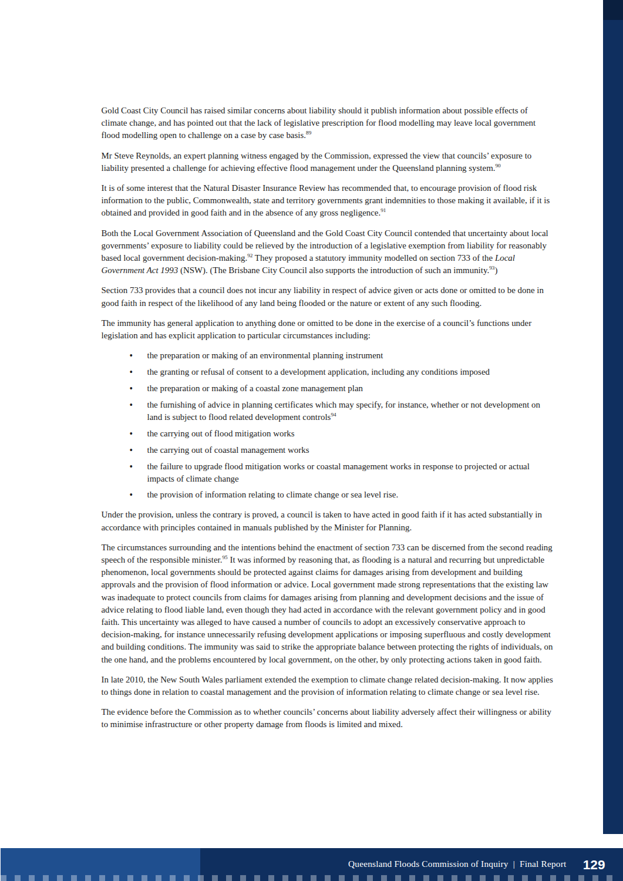5 Local planning instruments
Gold Coast City Council has raised similar concerns about liability should it publish information about possible effects of climate change, and has pointed out that the lack of legislative prescription for flood modelling may leave local government flood modelling open to challenge on a case by case basis.89
Mr Steve Reynolds, an expert planning witness engaged by the Commission, expressed the view that councils’ exposure to liability presented a challenge for achieving effective flood management under the Queensland planning system.90
It is of some interest that the Natural Disaster Insurance Review has recommended that, to encourage provision of flood risk information to the public, Commonwealth, state and territory governments grant indemnities to those making it available, if it is obtained and provided in good faith and in the absence of any gross negligence.91
Both the Local Government Association of Queensland and the Gold Coast City Council contended that uncertainty about local governments’ exposure to liability could be relieved by the introduction of a legislative exemption from liability for reasonably based local government decision-making.92 They proposed a statutory immunity modelled on section 733 of the Local Government Act 1993 (NSW). (The Brisbane City Council also supports the introduction of such an immunity.93)
Section 733 provides that a council does not incur any liability in respect of advice given or acts done or omitted to be done in good faith in respect of the likelihood of any land being flooded or the nature or extent of any such flooding.
The immunity has general application to anything done or omitted to be done in the exercise of a council’s functions under legislation and has explicit application to particular circumstances including:
the preparation or making of an environmental planning instrument
the granting or refusal of consent to a development application, including any conditions imposed
the preparation or making of a coastal zone management plan
the furnishing of advice in planning certificates which may specify, for instance, whether or not development on land is subject to flood related development controls94
the carrying out of flood mitigation works
the carrying out of coastal management works
the failure to upgrade flood mitigation works or coastal management works in response to projected or actual impacts of climate change
the provision of information relating to climate change or sea level rise.
Under the provision, unless the contrary is proved, a council is taken to have acted in good faith if it has acted substantially in accordance with principles contained in manuals published by the Minister for Planning.
The circumstances surrounding and the intentions behind the enactment of section 733 can be discerned from the second reading speech of the responsible minister.95 It was informed by reasoning that, as flooding is a natural and recurring but unpredictable phenomenon, local governments should be protected against claims for damages arising from development and building approvals and the provision of flood information or advice. Local government made strong representations that the existing law was inadequate to protect councils from claims for damages arising from planning and development decisions and the issue of advice relating to flood liable land, even though they had acted in accordance with the relevant government policy and in good faith. This uncertainty was alleged to have caused a number of councils to adopt an excessively conservative approach to decision-making, for instance unnecessarily refusing development applications or imposing superfluous and costly development and building conditions. The immunity was said to strike the appropriate balance between protecting the rights of individuals, on the one hand, and the problems encountered by local government, on the other, by only protecting actions taken in good faith.
In late 2010, the New South Wales parliament extended the exemption to climate change related decision-making. It now applies to things done in relation to coastal management and the provision of information relating to climate change or sea level rise.
The evidence before the Commission as to whether councils’ concerns about liability adversely affect their willingness or ability to minimise infrastructure or other property damage from floods is limited and mixed.
Queensland Floods Commission of Inquiry | Final Report
129